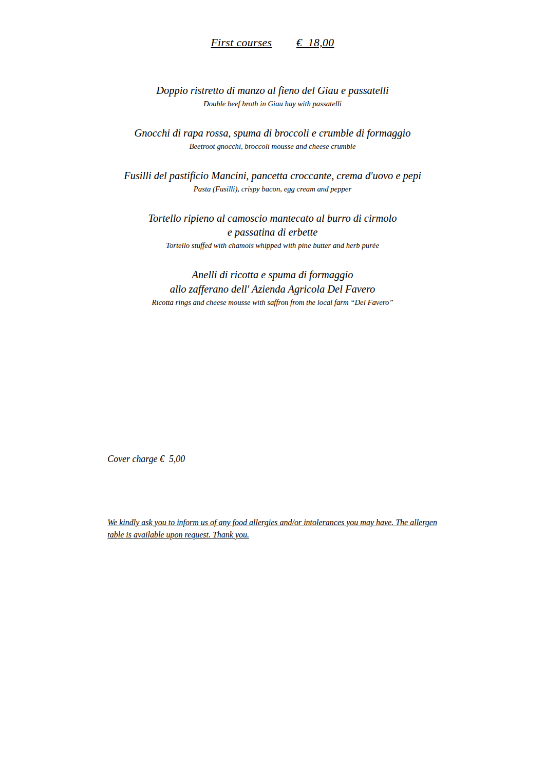First courses€ 18,00
Doppio ristretto di manzo al fieno del Giau e passatelli
Double beef broth in Giau hay with passatelli
Gnocchi di rapa rossa, spuma di broccoli e crumble di formaggio
Beetroot gnocchi, broccoli mousse and cheese crumble
Fusilli del pastificio Mancini, pancetta croccante, crema d'uovo e pepi
Pasta (Fusilli), crispy bacon, egg cream and pepper
Tortello ripieno al camoscio mantecato al burro di cirmolo
e passatina di erbette
Tortello stuffed with chamois whipped with pine butter and herb purée
Anelli di ricotta e spuma di formaggio
allo zafferano dell' Azienda Agricola Del Favero
Ricotta rings and cheese mousse with saffron from the local farm “Del Favero”
Cover charge € 5,00
We kindly ask you to inform us of any food allergies and/or intolerances you may have. The allergen table is available upon request. Thank you.